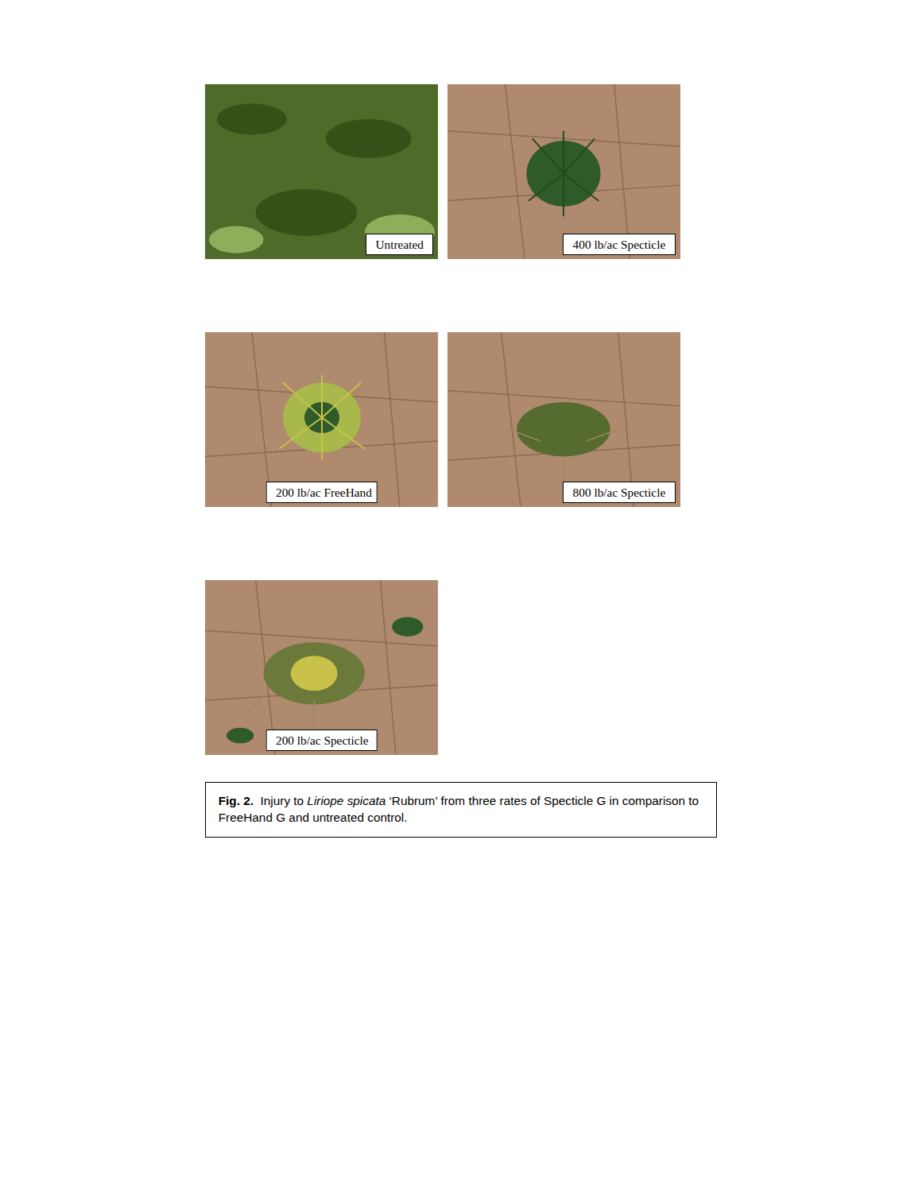Untreated
400 lb/ac Specticle
200 lb/ac FreeHand
800 lb/ac Specticle
200 lb/ac Specticle
Fig. 2. Injury to Liriope spicata ‘Rubrum’ from three rates of Specticle G in comparison to FreeHand G and untreated control.